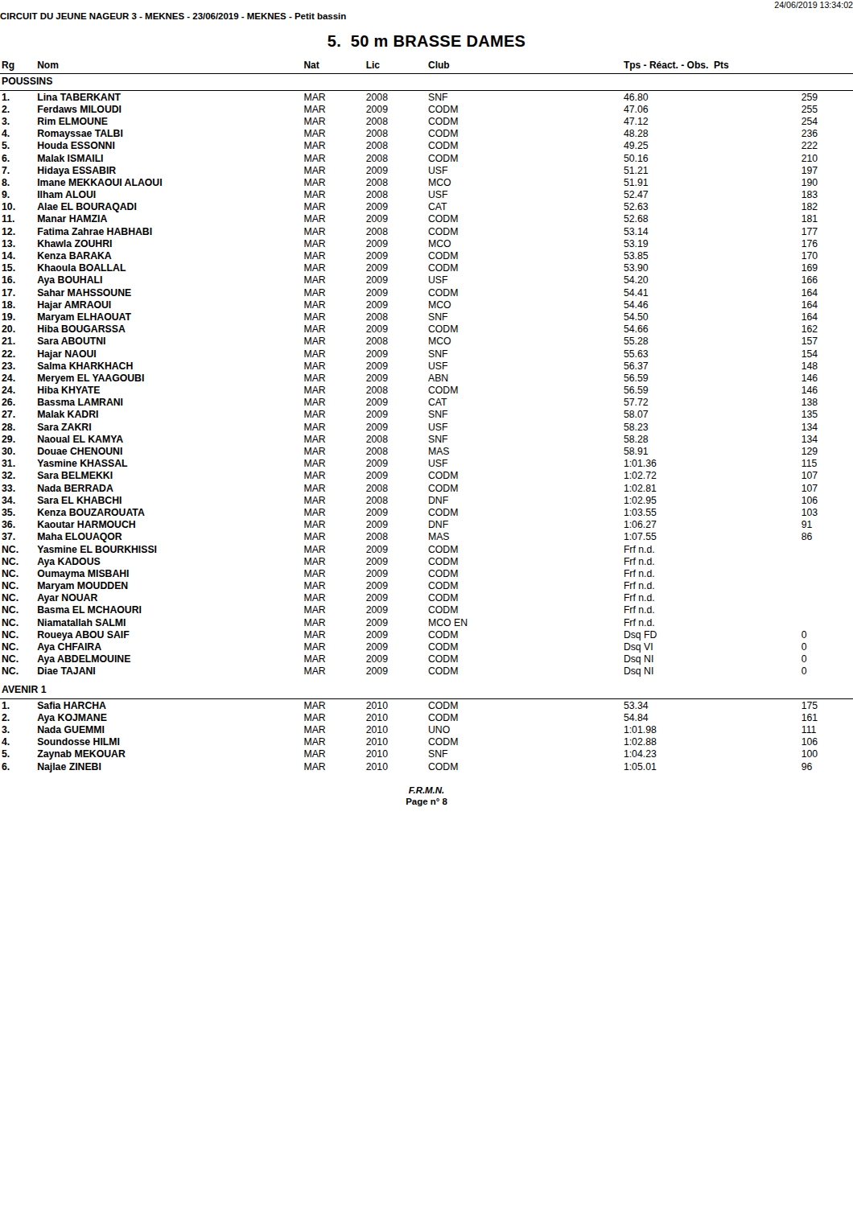24/06/2019 13:34:02
CIRCUIT DU JEUNE NAGEUR 3 - MEKNES - 23/06/2019 - MEKNES - Petit bassin
5. 50 m BRASSE DAMES
| Rg | Nom | Nat | Lic | Club | Tps - Réact. - Obs. Pts | |
| --- | --- | --- | --- | --- | --- | --- |
| POUSSINS |
| 1. | Lina TABERKANT | MAR | 2008 | SNF | 46.80 | 259 |
| 2. | Ferdaws MILOUDI | MAR | 2009 | CODM | 47.06 | 255 |
| 3. | Rim ELMOUNE | MAR | 2008 | CODM | 47.12 | 254 |
| 4. | Romayssae TALBI | MAR | 2008 | CODM | 48.28 | 236 |
| 5. | Houda ESSONNI | MAR | 2008 | CODM | 49.25 | 222 |
| 6. | Malak ISMAILI | MAR | 2008 | CODM | 50.16 | 210 |
| 7. | Hidaya ESSABIR | MAR | 2009 | USF | 51.21 | 197 |
| 8. | Imane MEKKAOUI ALAOUI | MAR | 2008 | MCO | 51.91 | 190 |
| 9. | Ilham ALOUI | MAR | 2008 | USF | 52.47 | 183 |
| 10. | Alae EL BOURAQADI | MAR | 2009 | CAT | 52.63 | 182 |
| 11. | Manar HAMZIA | MAR | 2009 | CODM | 52.68 | 181 |
| 12. | Fatima Zahrae HABHABI | MAR | 2008 | CODM | 53.14 | 177 |
| 13. | Khawla ZOUHRI | MAR | 2009 | MCO | 53.19 | 176 |
| 14. | Kenza BARAKA | MAR | 2009 | CODM | 53.85 | 170 |
| 15. | Khaoula BOALLAL | MAR | 2009 | CODM | 53.90 | 169 |
| 16. | Aya BOUHALI | MAR | 2009 | USF | 54.20 | 166 |
| 17. | Sahar MAHSSOUNE | MAR | 2009 | CODM | 54.41 | 164 |
| 18. | Hajar AMRAOUI | MAR | 2009 | MCO | 54.46 | 164 |
| 19. | Maryam ELHAOUAT | MAR | 2008 | SNF | 54.50 | 164 |
| 20. | Hiba BOUGARSSA | MAR | 2009 | CODM | 54.66 | 162 |
| 21. | Sara ABOUTNI | MAR | 2008 | MCO | 55.28 | 157 |
| 22. | Hajar NAOUI | MAR | 2009 | SNF | 55.63 | 154 |
| 23. | Salma KHARKHACH | MAR | 2009 | USF | 56.37 | 148 |
| 24. | Meryem EL YAAGOUBI | MAR | 2009 | ABN | 56.59 | 146 |
| 24. | Hiba KHYATE | MAR | 2008 | CODM | 56.59 | 146 |
| 26. | Bassma LAMRANI | MAR | 2009 | CAT | 57.72 | 138 |
| 27. | Malak KADRI | MAR | 2009 | SNF | 58.07 | 135 |
| 28. | Sara ZAKRI | MAR | 2009 | USF | 58.23 | 134 |
| 29. | Naoual EL KAMYA | MAR | 2008 | SNF | 58.28 | 134 |
| 30. | Douae CHENOUNI | MAR | 2008 | MAS | 58.91 | 129 |
| 31. | Yasmine KHASSAL | MAR | 2009 | USF | 1:01.36 | 115 |
| 32. | Sara BELMEKKI | MAR | 2009 | CODM | 1:02.72 | 107 |
| 33. | Nada BERRADA | MAR | 2008 | CODM | 1:02.81 | 107 |
| 34. | Sara EL KHABCHI | MAR | 2008 | DNF | 1:02.95 | 106 |
| 35. | Kenza BOUZAROUATA | MAR | 2009 | CODM | 1:03.55 | 103 |
| 36. | Kaoutar HARMOUCH | MAR | 2009 | DNF | 1:06.27 | 91 |
| 37. | Maha ELOUAQOR | MAR | 2008 | MAS | 1:07.55 | 86 |
| NC. | Yasmine EL BOURKHISSI | MAR | 2009 | CODM | Frf n.d. | |
| NC. | Aya KADOUS | MAR | 2009 | CODM | Frf n.d. | |
| NC. | Oumayma MISBAHI | MAR | 2009 | CODM | Frf n.d. | |
| NC. | Maryam MOUDDEN | MAR | 2009 | CODM | Frf n.d. | |
| NC. | Ayar NOUAR | MAR | 2009 | CODM | Frf n.d. | |
| NC. | Basma EL MCHAOURI | MAR | 2009 | CODM | Frf n.d. | |
| NC. | Niamatallah SALMI | MAR | 2009 | MCO EN | Frf n.d. | |
| NC. | Roueya ABOU SAIF | MAR | 2009 | CODM | Dsq FD | 0 |
| NC. | Aya CHFAIRA | MAR | 2009 | CODM | Dsq VI | 0 |
| NC. | Aya ABDELMOUINE | MAR | 2009 | CODM | Dsq NI | 0 |
| NC. | Diae TAJANI | MAR | 2009 | CODM | Dsq NI | 0 |
| AVENIR 1 |
| 1. | Safia HARCHA | MAR | 2010 | CODM | 53.34 | 175 |
| 2. | Aya KOJMANE | MAR | 2010 | CODM | 54.84 | 161 |
| 3. | Nada GUEMMI | MAR | 2010 | UNO | 1:01.98 | 111 |
| 4. | Soundosse HILMI | MAR | 2010 | CODM | 1:02.88 | 106 |
| 5. | Zaynab MEKOUAR | MAR | 2010 | SNF | 1:04.23 | 100 |
| 6. | Najlae ZINEBI | MAR | 2010 | CODM | 1:05.01 | 96 |
F.R.M.N.
Page n° 8